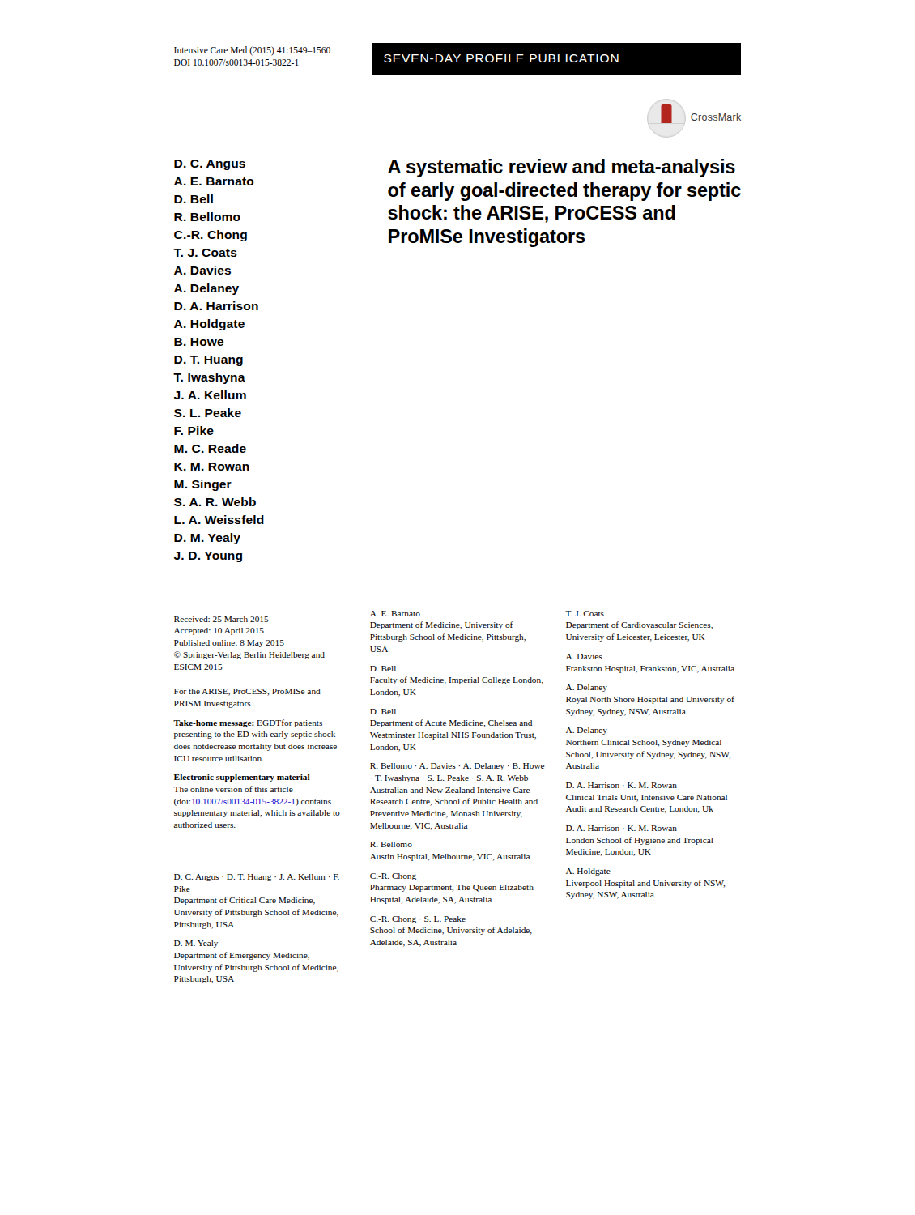Intensive Care Med (2015) 41:1549–1560
DOI 10.1007/s00134-015-3822-1
SEVEN-DAY PROFILE PUBLICATION
CrossMark
D. C. Angus
A. E. Barnato
D. Bell
R. Bellomo
C.-R. Chong
T. J. Coats
A. Davies
A. Delaney
D. A. Harrison
A. Holdgate
B. Howe
D. T. Huang
T. Iwashyna
J. A. Kellum
S. L. Peake
F. Pike
M. C. Reade
K. M. Rowan
M. Singer
S. A. R. Webb
L. A. Weissfeld
D. M. Yealy
J. D. Young
A systematic review and meta-analysis of early goal-directed therapy for septic shock: the ARISE, ProCESS and ProMISe Investigators
Received: 25 March 2015
Accepted: 10 April 2015
Published online: 8 May 2015
© Springer-Verlag Berlin Heidelberg and ESICM 2015
For the ARISE, ProCESS, ProMISe and PRISM Investigators.
Take-home message: EGDTfor patients presenting to the ED with early septic shock does notdecrease mortality but does increase ICU resource utilisation.
Electronic supplementary material
The online version of this article (doi:10.1007/s00134-015-3822-1) contains supplementary material, which is available to authorized users.
D. C. Angus · D. T. Huang · J. A. Kellum · F. Pike
Department of Critical Care Medicine, University of Pittsburgh School of Medicine, Pittsburgh, USA
D. M. Yealy
Department of Emergency Medicine, University of Pittsburgh School of Medicine, Pittsburgh, USA
A. E. Barnato
Department of Medicine, University of Pittsburgh School of Medicine, Pittsburgh, USA
D. Bell
Faculty of Medicine, Imperial College London, London, UK
D. Bell
Department of Acute Medicine, Chelsea and Westminster Hospital NHS Foundation Trust, London, UK
R. Bellomo · A. Davies · A. Delaney · B. Howe · T. Iwashyna · S. L. Peake · S. A. R. Webb
Australian and New Zealand Intensive Care Research Centre, School of Public Health and Preventive Medicine, Monash University, Melbourne, VIC, Australia
R. Bellomo
Austin Hospital, Melbourne, VIC, Australia
C.-R. Chong
Pharmacy Department, The Queen Elizabeth Hospital, Adelaide, SA, Australia
C.-R. Chong · S. L. Peake
School of Medicine, University of Adelaide, Adelaide, SA, Australia
T. J. Coats
Department of Cardiovascular Sciences, University of Leicester, Leicester, UK
A. Davies
Frankston Hospital, Frankston, VIC, Australia
A. Delaney
Royal North Shore Hospital and University of Sydney, Sydney, NSW, Australia
A. Delaney
Northern Clinical School, Sydney Medical School, University of Sydney, Sydney, NSW, Australia
D. A. Harrison · K. M. Rowan
Clinical Trials Unit, Intensive Care National Audit and Research Centre, London, Uk
D. A. Harrison · K. M. Rowan
London School of Hygiene and Tropical Medicine, London, UK
A. Holdgate
Liverpool Hospital and University of NSW, Sydney, NSW, Australia